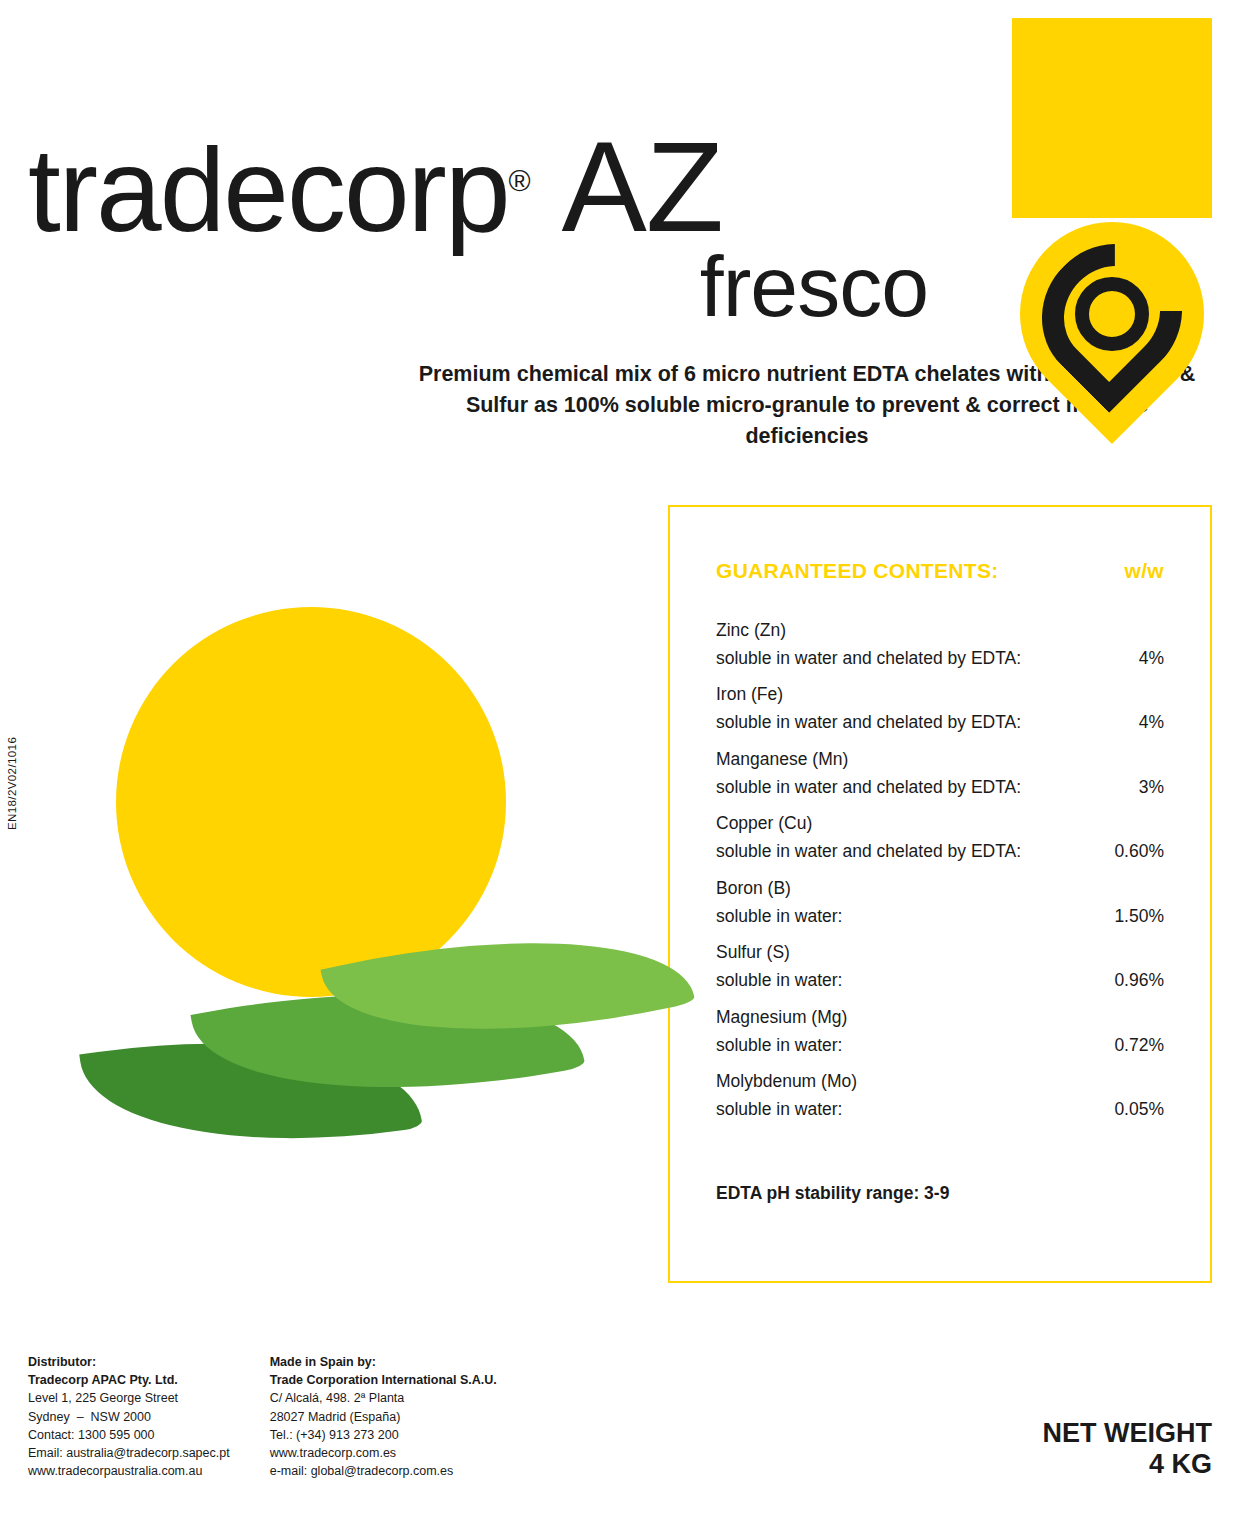EN18/2V02/1016
tradecorp® AZ
fresco
Premium chemical mix of 6 micro nutrient EDTA chelates with Magnesium & Sulfur as 100% soluble micro-granule to prevent & correct multiple deficiencies
GUARANTEED CONTENTS: w/w
| Zinc (Zn) |
| soluble in water and chelated by EDTA: | 4% |
| Iron (Fe) |
| soluble in water and chelated by EDTA: | 4% |
| Manganese (Mn) |
| soluble in water and chelated by EDTA: | 3% |
| Copper (Cu) |
| soluble in water and chelated by EDTA: | 0.60% |
| Boron (B) |
| soluble in water: | 1.50% |
| Sulfur (S) |
| soluble in water: | 0.96% |
| Magnesium (Mg) |
| soluble in water: | 0.72% |
| Molybdenum (Mo) |
| soluble in water: | 0.05% |
EDTA pH stability range: 3-9
Distributor: Tradecorp APAC Pty. Ltd. Level 1, 225 George Street
Sydney – NSW 2000
Contact: 1300 595 000
Email: australia@tradecorp.sapec.pt
www.tradecorpaustralia.com.au
Made in Spain by: Trade Corporation International S.A.U. C/ Alcalá, 498. 2ª Planta
28027 Madrid (España)
Tel.: (+34) 913 273 200
www.tradecorp.com.es
e-mail: global@tradecorp.com.es
NET WEIGHT
4 KG